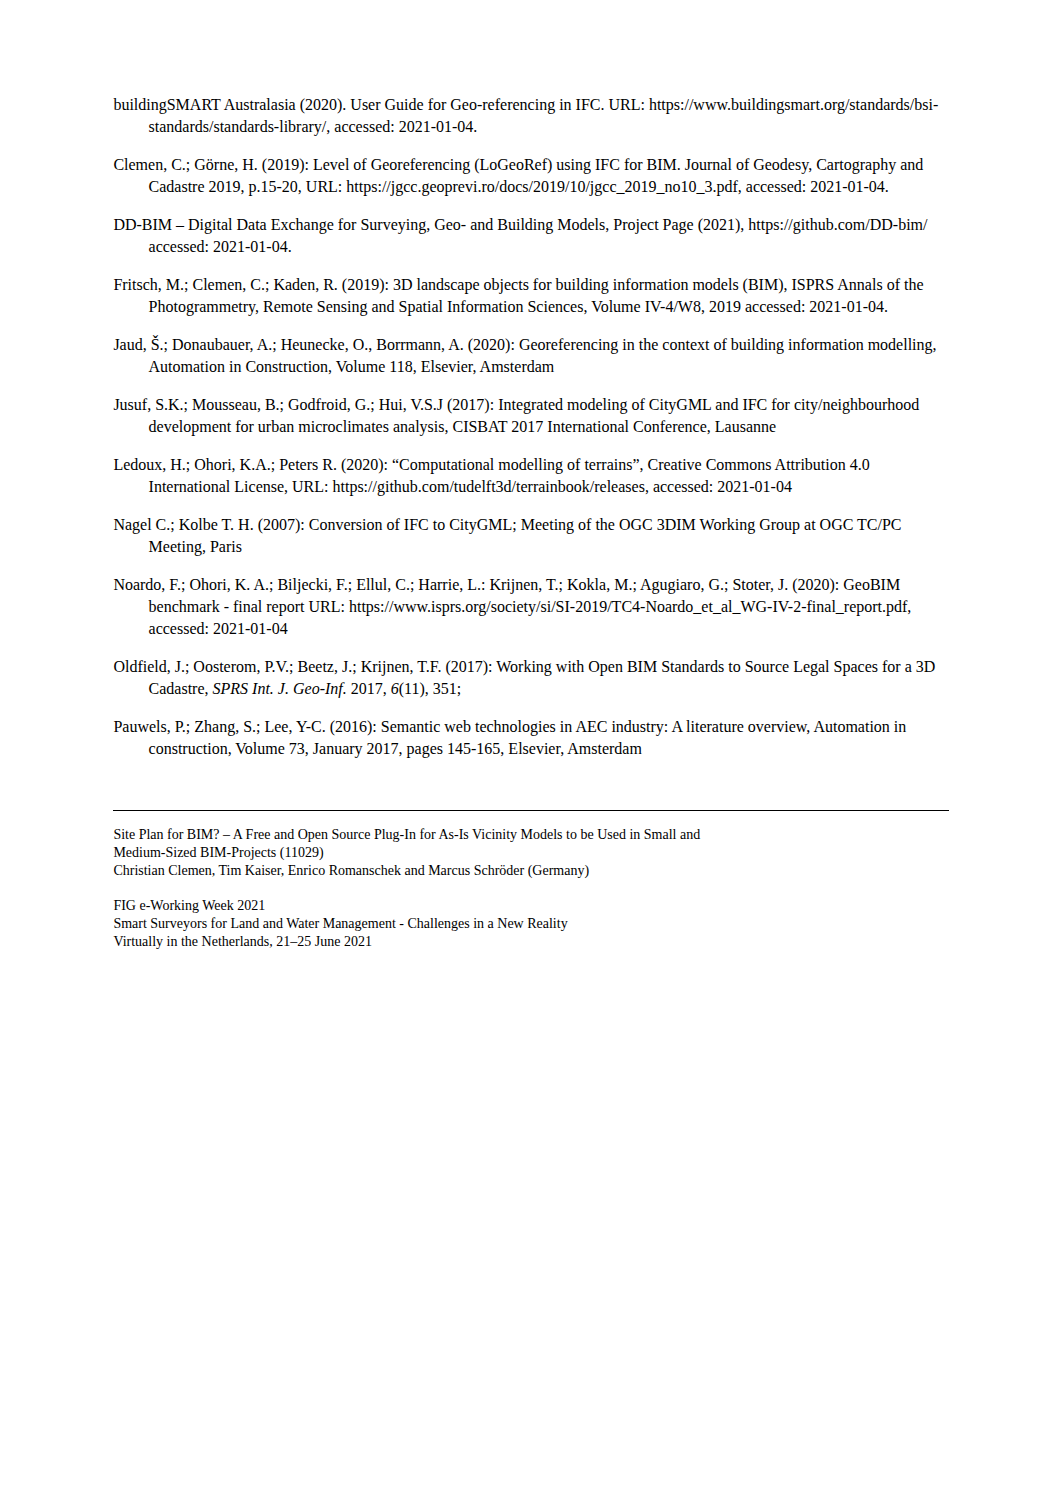buildingSMART Australasia (2020). User Guide for Geo-referencing in IFC. URL: https://www.buildingsmart.org/standards/bsi-standards/standards-library/, accessed: 2021-01-04.
Clemen, C.; Görne, H. (2019): Level of Georeferencing (LoGeoRef) using IFC for BIM. Journal of Geodesy, Cartography and Cadastre 2019, p.15-20, URL: https://jgcc.geoprevi.ro/docs/2019/10/jgcc_2019_no10_3.pdf, accessed: 2021-01-04.
DD-BIM – Digital Data Exchange for Surveying, Geo- and Building Models, Project Page (2021), https://github.com/DD-bim/ accessed: 2021-01-04.
Fritsch, M.; Clemen, C.; Kaden, R. (2019): 3D landscape objects for building information models (BIM), ISPRS Annals of the Photogrammetry, Remote Sensing and Spatial Information Sciences, Volume IV-4/W8, 2019 accessed: 2021-01-04.
Jaud, Š.; Donaubauer, A.; Heunecke, O., Borrmann, A. (2020): Georeferencing in the context of building information modelling, Automation in Construction, Volume 118, Elsevier, Amsterdam
Jusuf, S.K.; Mousseau, B.; Godfroid, G.; Hui, V.S.J (2017): Integrated modeling of CityGML and IFC for city/neighbourhood development for urban microclimates analysis, CISBAT 2017 International Conference, Lausanne
Ledoux, H.; Ohori, K.A.; Peters R. (2020): “Computational modelling of terrains”, Creative Commons Attribution 4.0 International License, URL: https://github.com/tudelft3d/terrainbook/releases, accessed: 2021-01-04
Nagel C.; Kolbe T. H. (2007): Conversion of IFC to CityGML; Meeting of the OGC 3DIM Working Group at OGC TC/PC Meeting, Paris
Noardo, F.; Ohori, K. A.; Biljecki, F.; Ellul, C.; Harrie, L.: Krijnen, T.; Kokla, M.; Agugiaro, G.; Stoter, J. (2020): GeoBIM benchmark - final report URL: https://www.isprs.org/society/si/SI-2019/TC4-Noardo_et_al_WG-IV-2-final_report.pdf, accessed: 2021-01-04
Oldfield, J.; Oosterom, P.V.; Beetz, J.; Krijnen, T.F. (2017): Working with Open BIM Standards to Source Legal Spaces for a 3D Cadastre, SPRS Int. J. Geo-Inf. 2017, 6(11), 351;
Pauwels, P.; Zhang, S.; Lee, Y-C. (2016): Semantic web technologies in AEC industry: A literature overview, Automation in construction, Volume 73, January 2017, pages 145-165, Elsevier, Amsterdam
Site Plan for BIM? – A Free and Open Source Plug-In for As-Is Vicinity Models to be Used in Small and
Medium-Sized BIM-Projects (11029)
Christian Clemen, Tim Kaiser, Enrico Romanschek and Marcus Schröder (Germany)
FIG e-Working Week 2021
Smart Surveyors for Land and Water Management - Challenges in a New Reality
Virtually in the Netherlands, 21–25 June 2021